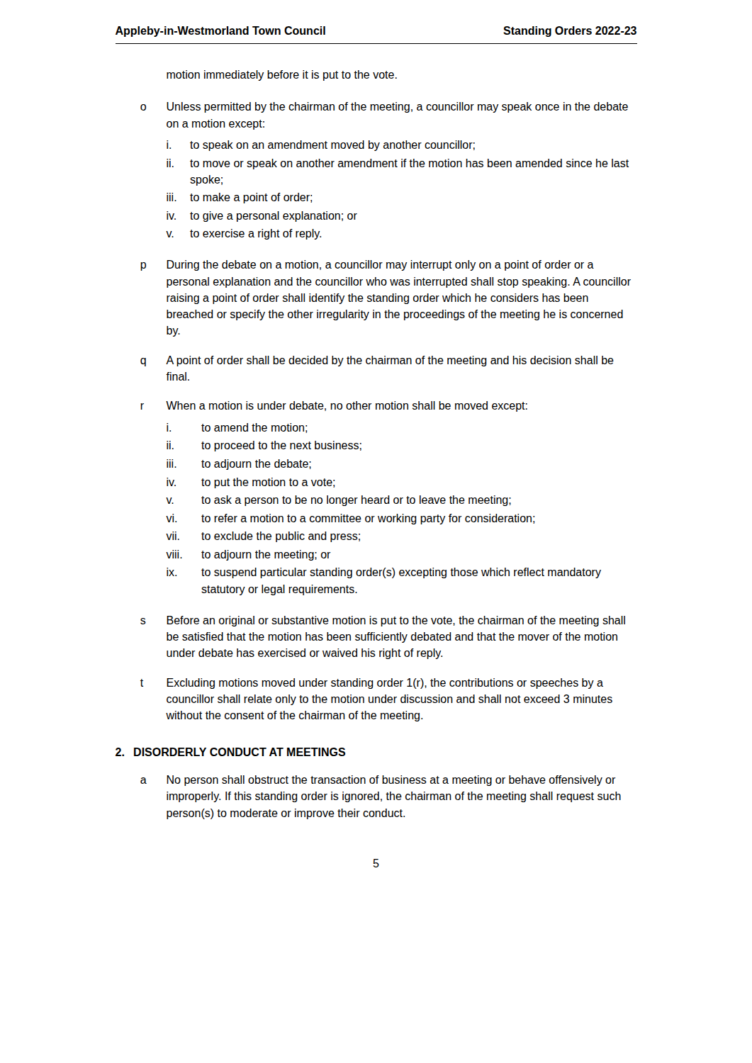Appleby-in-Westmorland Town Council Standing Orders 2022-23
motion immediately before it is put to the vote.
o
Unless permitted by the chairman of the meeting, a councillor may speak once in the debate on a motion except:
i. to speak on an amendment moved by another councillor;
ii. to move or speak on another amendment if the motion has been amended since he last spoke;
iii. to make a point of order;
iv. to give a personal explanation; or
v. to exercise a right of reply.
p
During the debate on a motion, a councillor may interrupt only on a point of order or a personal explanation and the councillor who was interrupted shall stop speaking. A councillor raising a point of order shall identify the standing order which he considers has been breached or specify the other irregularity in the proceedings of the meeting he is concerned by.
q
A point of order shall be decided by the chairman of the meeting and his decision shall be final.
r
When a motion is under debate, no other motion shall be moved except:
i. to amend the motion;
ii. to proceed to the next business;
iii. to adjourn the debate;
iv. to put the motion to a vote;
v. to ask a person to be no longer heard or to leave the meeting;
vi. to refer a motion to a committee or working party for consideration;
vii. to exclude the public and press;
viii. to adjourn the meeting; or
ix. to suspend particular standing order(s) excepting those which reflect mandatory statutory or legal requirements.
s
Before an original or substantive motion is put to the vote, the chairman of the meeting shall be satisfied that the motion has been sufficiently debated and that the mover of the motion under debate has exercised or waived his right of reply.
t
Excluding motions moved under standing order 1(r), the contributions or speeches by a councillor shall relate only to the motion under discussion and shall not exceed 3 minutes without the consent of the chairman of the meeting.
2. DISORDERLY CONDUCT AT MEETINGS
a
No person shall obstruct the transaction of business at a meeting or behave offensively or improperly. If this standing order is ignored, the chairman of the meeting shall request such person(s) to moderate or improve their conduct.
5